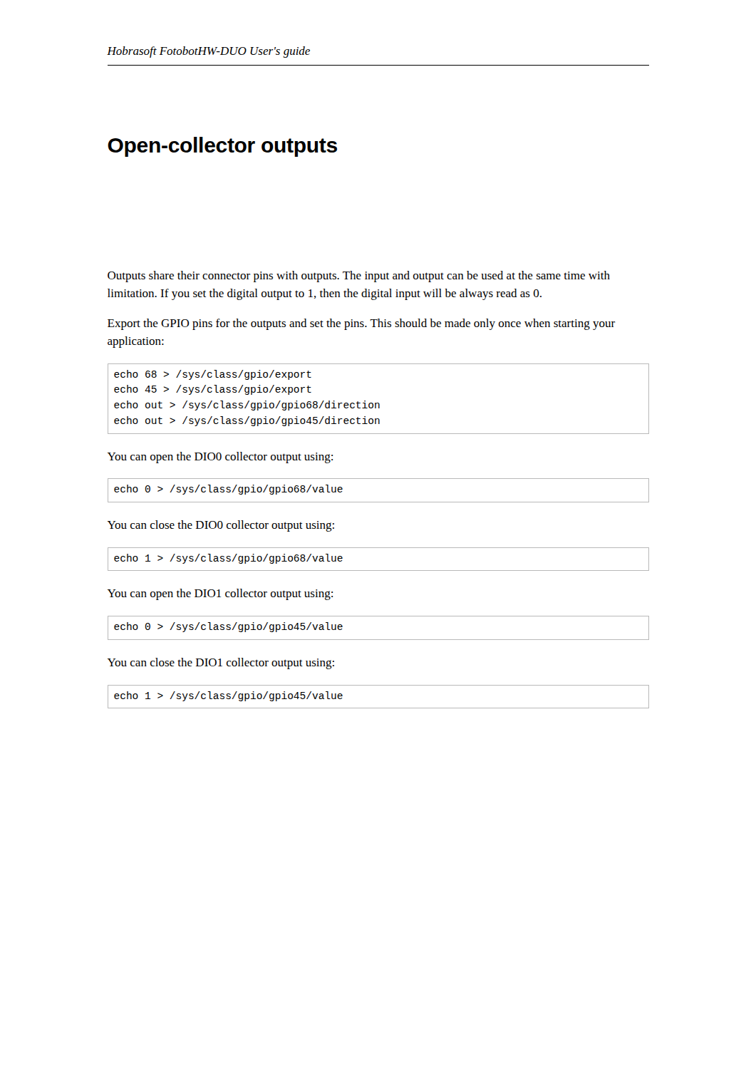Hobrasoft FotobotHW-DUO User's guide
Open-collector outputs
Outputs share their connector pins with outputs. The input and output can be used at the same time with limitation. If you set the digital output to 1, then the digital input will be always read as 0.
Export the GPIO pins for the outputs and set the pins. This should be made only once when starting your application:
echo 68 > /sys/class/gpio/export
echo 45 > /sys/class/gpio/export
echo out > /sys/class/gpio/gpio68/direction
echo out > /sys/class/gpio/gpio45/direction
You can open the DIO0 collector output using:
echo 0 > /sys/class/gpio/gpio68/value
You can close the DIO0 collector output using:
echo 1 > /sys/class/gpio/gpio68/value
You can open the DIO1 collector output using:
echo 0 > /sys/class/gpio/gpio45/value
You can close the DIO1 collector output using:
echo 1 > /sys/class/gpio/gpio45/value